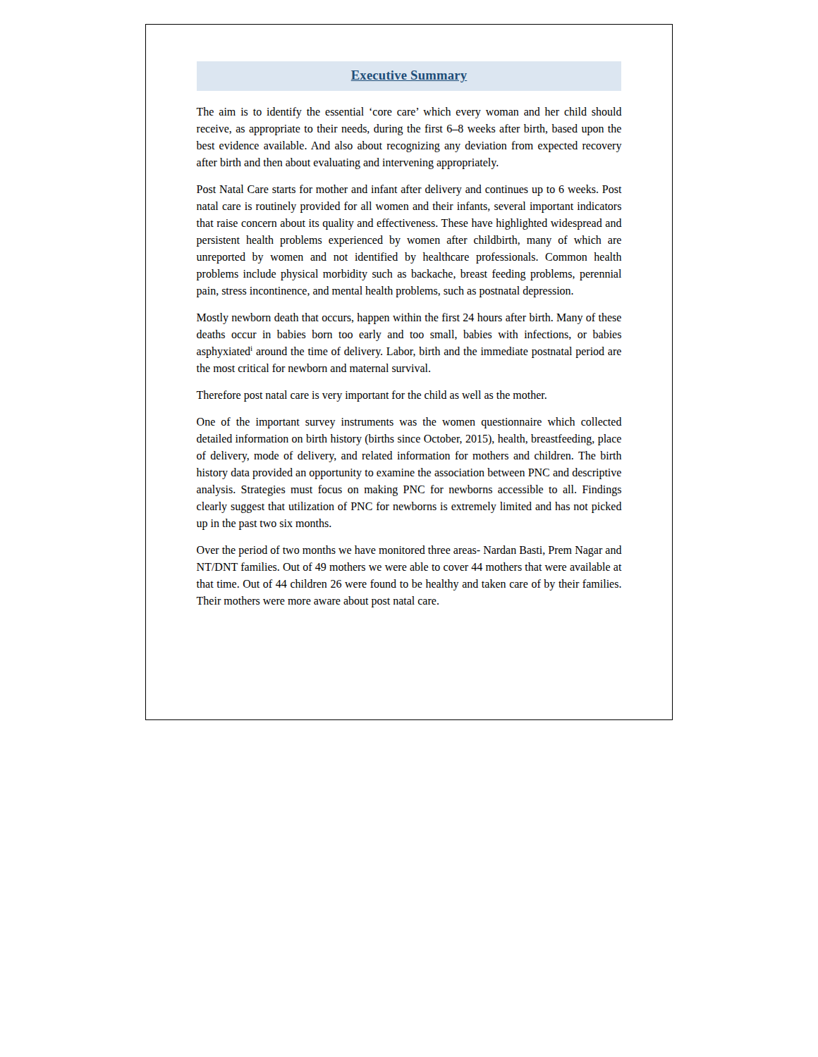Executive Summary
The aim is to identify the essential ‘core care’ which every woman and her child should receive, as appropriate to their needs, during the first 6–8 weeks after birth, based upon the best evidence available. And also about recognizing any deviation from expected recovery after birth and then about evaluating and intervening appropriately.
Post Natal Care starts for mother and infant after delivery and continues up to 6 weeks. Post natal care is routinely provided for all women and their infants, several important indicators that raise concern about its quality and effectiveness. These have highlighted widespread and persistent health problems experienced by women after childbirth, many of which are unreported by women and not identified by healthcare professionals. Common health problems include physical morbidity such as backache, breast feeding problems, perennial pain, stress incontinence, and mental health problems, such as postnatal depression.
Mostly newborn death that occurs, happen within the first 24 hours after birth. Many of these deaths occur in babies born too early and too small, babies with infections, or babies asphyxiatedi around the time of delivery. Labor, birth and the immediate postnatal period are the most critical for newborn and maternal survival.
Therefore post natal care is very important for the child as well as the mother.
One of the important survey instruments was the women questionnaire which collected detailed information on birth history (births since October, 2015), health, breastfeeding, place of delivery, mode of delivery, and related information for mothers and children. The birth history data provided an opportunity to examine the association between PNC and descriptive analysis. Strategies must focus on making PNC for newborns accessible to all. Findings clearly suggest that utilization of PNC for newborns is extremely limited and has not picked up in the past two six months.
Over the period of two months we have monitored three areas- Nardan Basti, Prem Nagar and NT/DNT families. Out of 49 mothers we were able to cover 44 mothers that were available at that time. Out of 44 children 26 were found to be healthy and taken care of by their families. Their mothers were more aware about post natal care.